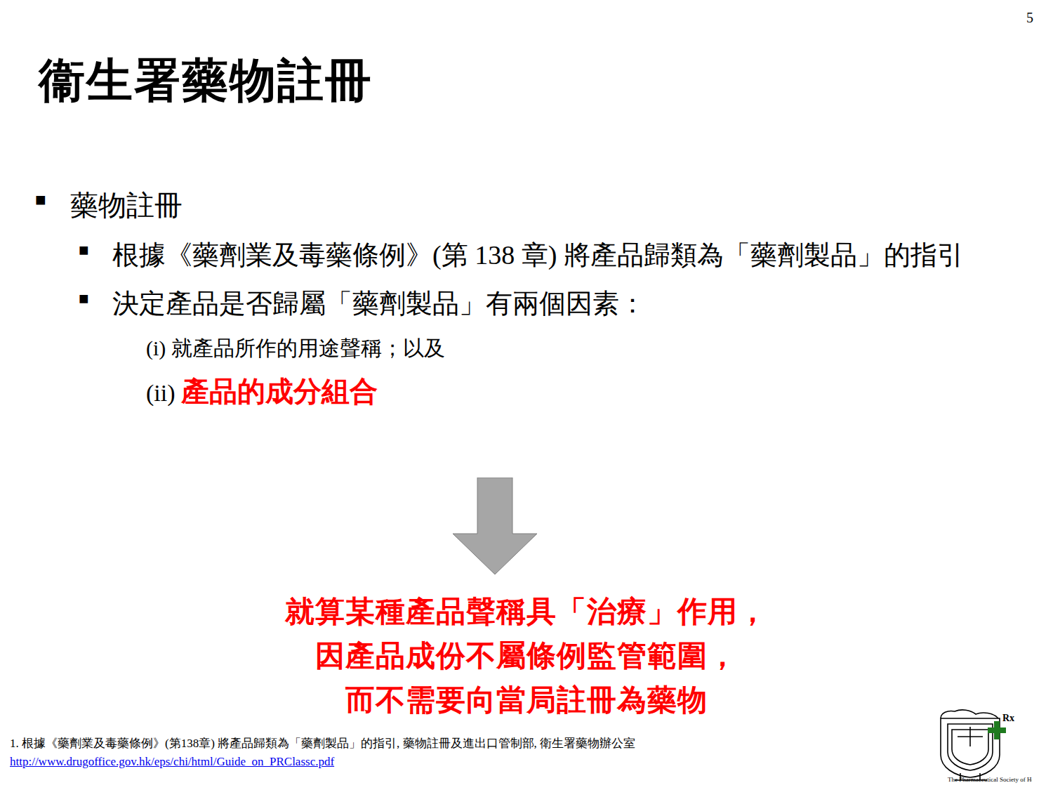5
衞生署藥物註冊
藥物註冊
根據《藥劑業及毒藥條例》(第 138 章) 將產品歸類為「藥劑製品」的指引
決定產品是否歸屬「藥劑製品」有兩個因素：
(i) 就產品所作的用途聲稱；以及
(ii) 產品的成分組合
就算某種產品聲稱具「治療」作用，
因產品成份不屬條例監管範圍，
而不需要向當局註冊為藥物
1. 根據《藥劑業及毒藥條例》(第138章) 將產品歸類為「藥劑製品」的指引, 藥物註冊及進出口管制部, 衛生署藥物辦公室
http://www.drugoffice.gov.hk/eps/chi/html/Guide_on_PRClassc.pdf
Rx The Pharmaceutical Society of Hong Kong